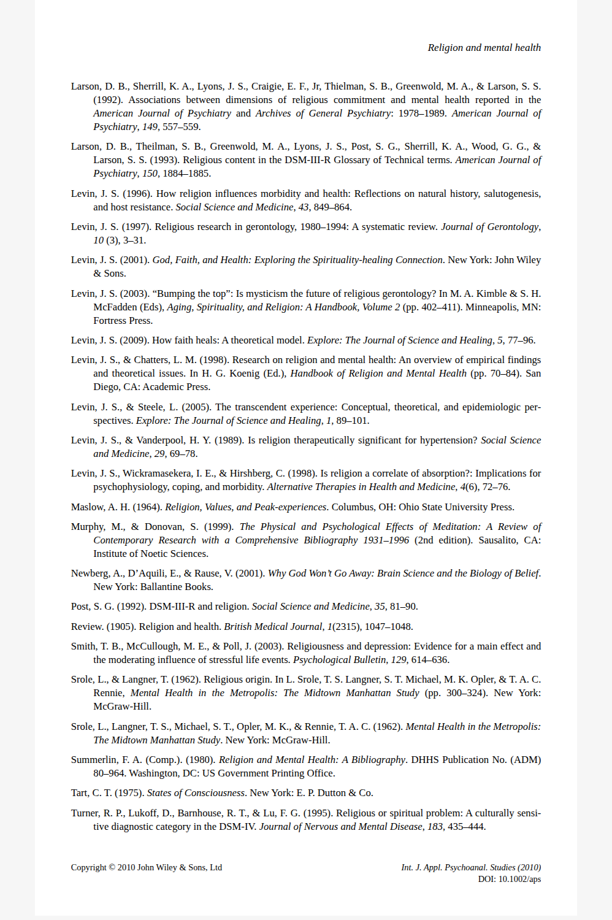Religion and mental health
Larson, D. B., Sherrill, K. A., Lyons, J. S., Craigie, E. F., Jr, Thielman, S. B., Greenwold, M. A., & Larson, S. S. (1992). Associations between dimensions of religious commitment and mental health reported in the American Journal of Psychiatry and Archives of General Psychiatry: 1978–1989. American Journal of Psychiatry, 149, 557–559.
Larson, D. B., Theilman, S. B., Greenwold, M. A., Lyons, J. S., Post, S. G., Sherrill, K. A., Wood, G. G., & Larson, S. S. (1993). Religious content in the DSM-III-R Glossary of Technical terms. American Journal of Psychiatry, 150, 1884–1885.
Levin, J. S. (1996). How religion influences morbidity and health: Reflections on natural history, salutogenesis, and host resistance. Social Science and Medicine, 43, 849–864.
Levin, J. S. (1997). Religious research in gerontology, 1980–1994: A systematic review. Journal of Gerontology, 10 (3), 3–31.
Levin, J. S. (2001). God, Faith, and Health: Exploring the Spirituality-healing Connection. New York: John Wiley & Sons.
Levin, J. S. (2003). “Bumping the top”: Is mysticism the future of religious gerontology? In M. A. Kimble & S. H. McFadden (Eds), Aging, Spirituality, and Religion: A Handbook, Volume 2 (pp. 402–411). Minneapolis, MN: Fortress Press.
Levin, J. S. (2009). How faith heals: A theoretical model. Explore: The Journal of Science and Healing, 5, 77–96.
Levin, J. S., & Chatters, L. M. (1998). Research on religion and mental health: An overview of empirical findings and theoretical issues. In H. G. Koenig (Ed.), Handbook of Religion and Mental Health (pp. 70–84). San Diego, CA: Academic Press.
Levin, J. S., & Steele, L. (2005). The transcendent experience: Conceptual, theoretical, and epidemiologic perspectives. Explore: The Journal of Science and Healing, 1, 89–101.
Levin, J. S., & Vanderpool, H. Y. (1989). Is religion therapeutically significant for hypertension? Social Science and Medicine, 29, 69–78.
Levin, J. S., Wickramasekera, I. E., & Hirshberg, C. (1998). Is religion a correlate of absorption?: Implications for psychophysiology, coping, and morbidity. Alternative Therapies in Health and Medicine, 4(6), 72–76.
Maslow, A. H. (1964). Religion, Values, and Peak-experiences. Columbus, OH: Ohio State University Press.
Murphy, M., & Donovan, S. (1999). The Physical and Psychological Effects of Meditation: A Review of Contemporary Research with a Comprehensive Bibliography 1931–1996 (2nd edition). Sausalito, CA: Institute of Noetic Sciences.
Newberg, A., D’Aquili, E., & Rause, V. (2001). Why God Won’t Go Away: Brain Science and the Biology of Belief. New York: Ballantine Books.
Post, S. G. (1992). DSM-III-R and religion. Social Science and Medicine, 35, 81–90.
Review. (1905). Religion and health. British Medical Journal, 1(2315), 1047–1048.
Smith, T. B., McCullough, M. E., & Poll, J. (2003). Religiousness and depression: Evidence for a main effect and the moderating influence of stressful life events. Psychological Bulletin, 129, 614–636.
Srole, L., & Langner, T. (1962). Religious origin. In L. Srole, T. S. Langner, S. T. Michael, M. K. Opler, & T. A. C. Rennie, Mental Health in the Metropolis: The Midtown Manhattan Study (pp. 300–324). New York: McGraw-Hill.
Srole, L., Langner, T. S., Michael, S. T., Opler, M. K., & Rennie, T. A. C. (1962). Mental Health in the Metropolis: The Midtown Manhattan Study. New York: McGraw-Hill.
Summerlin, F. A. (Comp.). (1980). Religion and Mental Health: A Bibliography. DHHS Publication No. (ADM) 80–964. Washington, DC: US Government Printing Office.
Tart, C. T. (1975). States of Consciousness. New York: E. P. Dutton & Co.
Turner, R. P., Lukoff, D., Barnhouse, R. T., & Lu, F. G. (1995). Religious or spiritual problem: A culturally sensitive diagnostic category in the DSM-IV. Journal of Nervous and Mental Disease, 183, 435–444.
Int. J. Appl. Psychoanal. Studies (2010)
DOI: 10.1002/aps
Copyright © 2010 John Wiley & Sons, Ltd